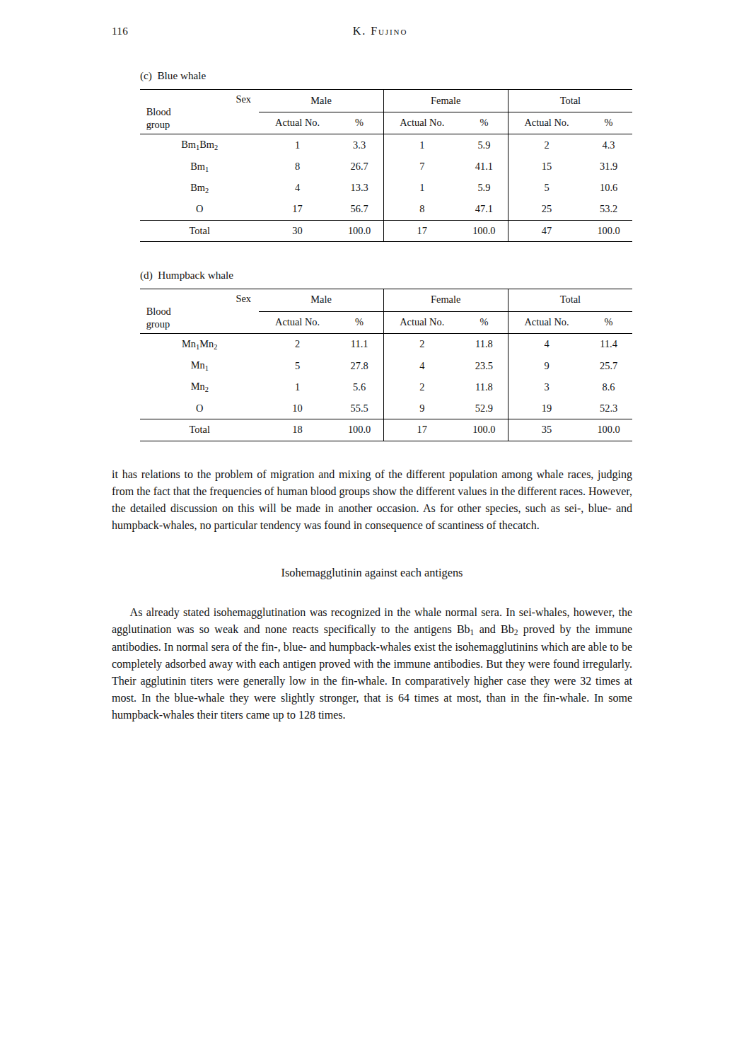116 K. Fujino
(c) Blue whale
| Sex Blood group | Male | Female | Total |
| --- | --- | --- | --- |
| Actual No. | % | Actual No. | % | Actual No. | % |
| Bm 1 Bm 2 | 1 | 3.3 | 1 | 5.9 | 2 | 4.3 |
| Bm 1 | 8 | 26.7 | 7 | 41.1 | 15 | 31.9 |
| Bm 2 | 4 | 13.3 | 1 | 5.9 | 5 | 10.6 |
| O | 17 | 56.7 | 8 | 47.1 | 25 | 53.2 |
| Total | 30 | 100.0 | 17 | 100.0 | 47 | 100.0 |
(d) Humpback whale
| Sex Blood group | Male | Female | Total |
| --- | --- | --- | --- |
| Actual No. | % | Actual No. | % | Actual No. | % |
| Mn 1 Mn 2 | 2 | 11.1 | 2 | 11.8 | 4 | 11.4 |
| Mn 1 | 5 | 27.8 | 4 | 23.5 | 9 | 25.7 |
| Mn 2 | 1 | 5.6 | 2 | 11.8 | 3 | 8.6 |
| O | 10 | 55.5 | 9 | 52.9 | 19 | 52.3 |
| Total | 18 | 100.0 | 17 | 100.0 | 35 | 100.0 |
it has relations to the problem of migration and mixing of the different population among whale races, judging from the fact that the frequencies of human blood groups show the different values in the different races. However, the detailed discussion on this will be made in another occasion. As for other species, such as sei-, blue- and humpback-whales, no particular tendency was found in consequence of scantiness of thecatch.
Isohemagglutinin against each antigens
As already stated isohemagglutination was recognized in the whale normal sera. In sei-whales, however, the agglutination was so weak and none reacts specifically to the antigens Bb1 and Bb2 proved by the immune antibodies. In normal sera of the fin-, blue- and humpback-whales exist the isohemagglutinins which are able to be completely adsorbed away with each antigen proved with the immune antibodies. But they were found irregularly. Their agglutinin titers were generally low in the fin-whale. In comparatively higher case they were 32 times at most. In the blue-whale they were slightly stronger, that is 64 times at most, than in the fin-whale. In some humpback-whales their titers came up to 128 times.